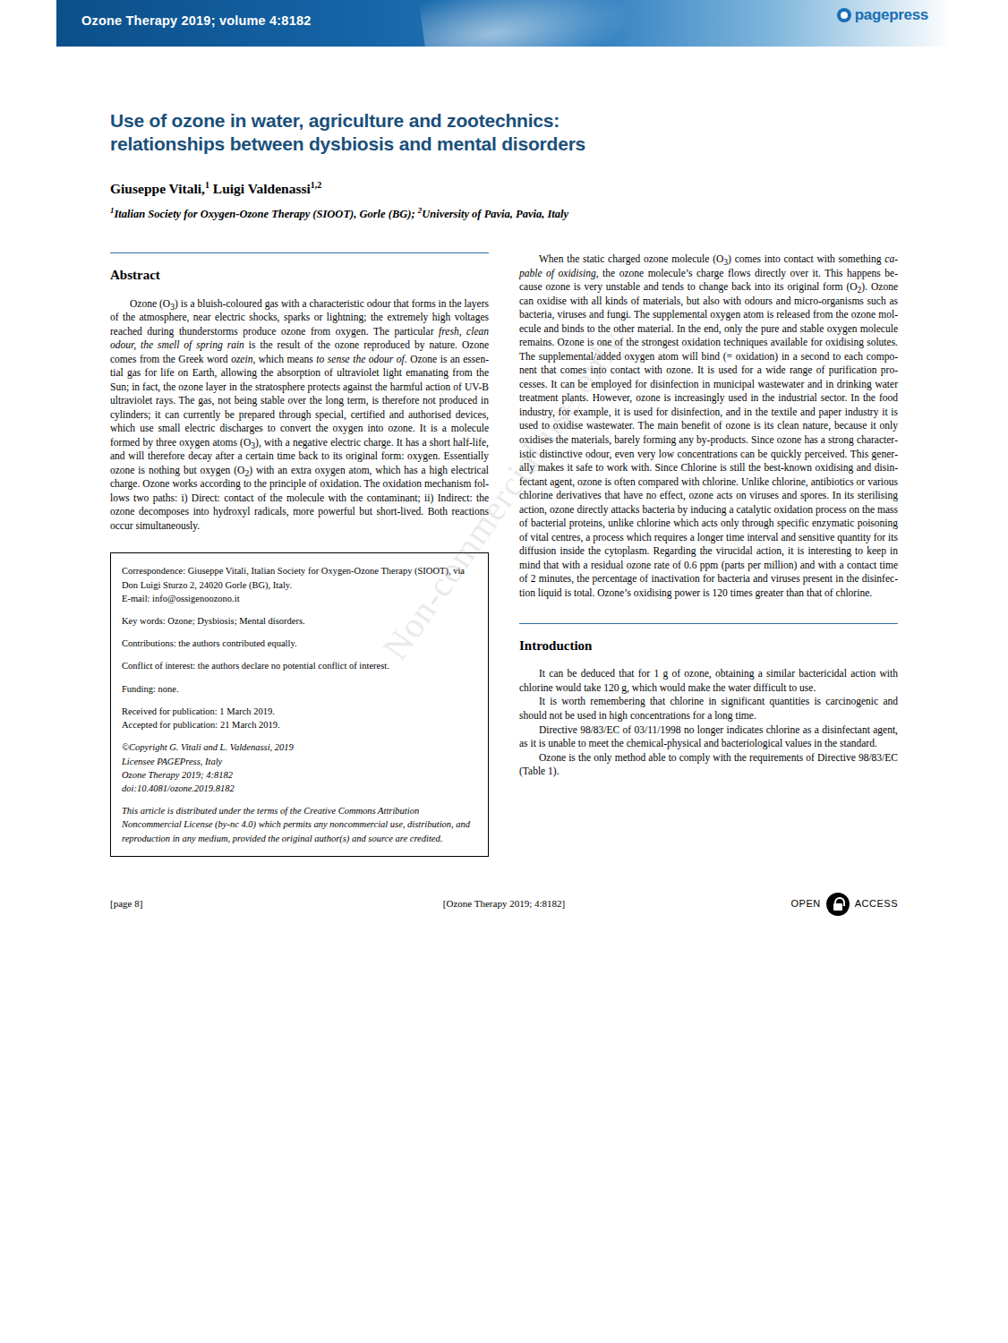Ozone Therapy 2019; volume 4:8182
pagepress
Use of ozone in water, agriculture and zootechnics:
relationships between dysbiosis and mental disorders
Giuseppe Vitali,1 Luigi Valdenassi1,2
1Italian Society for Oxygen-Ozone Therapy (SIOOT), Gorle (BG); 2University of Pavia, Pavia, Italy
Abstract
Ozone (O3) is a bluish-coloured gas with a characteristic odour that forms in the layers of the atmosphere, near electric shocks, sparks or lightning; the extremely high voltages reached during thunderstorms produce ozone from oxygen. The particular fresh, clean odour, the smell of spring rain is the result of the ozone reproduced by nature. Ozone comes from the Greek word ozein, which means to sense the odour of. Ozone is an essential gas for life on Earth, allowing the absorption of ultraviolet light emanating from the Sun; in fact, the ozone layer in the stratosphere protects against the harmful action of UV-B ultraviolet rays. The gas, not being stable over the long term, is therefore not produced in cylinders; it can currently be prepared through special, certified and authorised devices, which use small electric discharges to convert the oxygen into ozone. It is a molecule formed by three oxygen atoms (O3), with a negative electric charge. It has a short half-life, and will therefore decay after a certain time back to its original form: oxygen. Essentially ozone is nothing but oxygen (O2) with an extra oxygen atom, which has a high electrical charge. Ozone works according to the principle of oxidation. The oxidation mechanism follows two paths: i) Direct: contact of the molecule with the contaminant; ii) Indirect: the ozone decomposes into hydroxyl radicals, more powerful but short-lived. Both reactions occur simultaneously.
Correspondence: Giuseppe Vitali, Italian Society for Oxygen-Ozone Therapy (SIOOT), via Don Luigi Sturzo 2, 24020 Gorle (BG), Italy.
E-mail: info@ossigenoozono.it
Key words: Ozone; Dysbiosis; Mental disorders.
Contributions: the authors contributed equally.
Conflict of interest: the authors declare no potential conflict of interest.
Funding: none.
Received for publication: 1 March 2019.
Accepted for publication: 21 March 2019.
©Copyright G. Vitali and L. Valdenassi, 2019
Licensee PAGEPress, Italy
Ozone Therapy 2019; 4:8182
doi:10.4081/ozone.2019.8182
This article is distributed under the terms of the Creative Commons Attribution Noncommercial License (by-nc 4.0) which permits any noncommercial use, distribution, and reproduction in any medium, provided the original author(s) and source are credited.
When the static charged ozone molecule (O3) comes into contact with something capable of oxidising, the ozone molecule’s charge flows directly over it. This happens because ozone is very unstable and tends to change back into its original form (O2). Ozone can oxidise with all kinds of materials, but also with odours and micro-organisms such as bacteria, viruses and fungi. The supplemental oxygen atom is released from the ozone molecule and binds to the other material. In the end, only the pure and stable oxygen molecule remains. Ozone is one of the strongest oxidation techniques available for oxidising solutes. The supplemental/added oxygen atom will bind (= oxidation) in a second to each component that comes into contact with ozone. It is used for a wide range of purification processes. It can be employed for disinfection in municipal wastewater and in drinking water treatment plants. However, ozone is increasingly used in the industrial sector. In the food industry, for example, it is used for disinfection, and in the textile and paper industry it is used to oxidise wastewater. The main benefit of ozone is its clean nature, because it only oxidises the materials, barely forming any by-products. Since ozone has a strong characteristic distinctive odour, even very low concentrations can be quickly perceived. This generally makes it safe to work with. Since Chlorine is still the best-known oxidising and disinfectant agent, ozone is often compared with chlorine. Unlike chlorine, antibiotics or various chlorine derivatives that have no effect, ozone acts on viruses and spores. In its sterilising action, ozone directly attacks bacteria by inducing a catalytic oxidation process on the mass of bacterial proteins, unlike chlorine which acts only through specific enzymatic poisoning of vital centres, a process which requires a longer time interval and sensitive quantity for its diffusion inside the cytoplasm. Regarding the virucidal action, it is interesting to keep in mind that with a residual ozone rate of 0.6 ppm (parts per million) and with a contact time of 2 minutes, the percentage of inactivation for bacteria and viruses present in the disinfection liquid is total. Ozone’s oxidising power is 120 times greater than that of chlorine.
Introduction
It can be deduced that for 1 g of ozone, obtaining a similar bactericidal action with chlorine would take 120 g, which would make the water difficult to use.
It is worth remembering that chlorine in significant quantities is carcinogenic and should not be used in high concentrations for a long time.
Directive 98/83/EC of 03/11/1998 no longer indicates chlorine as a disinfectant agent, as it is unable to meet the chemical-physical and bacteriological values in the standard.
Ozone is the only method able to comply with the requirements of Directive 98/83/EC (Table 1).
Non-commercial use only
[page 8]
[Ozone Therapy 2019; 4:8182]
OPEN ACCESS